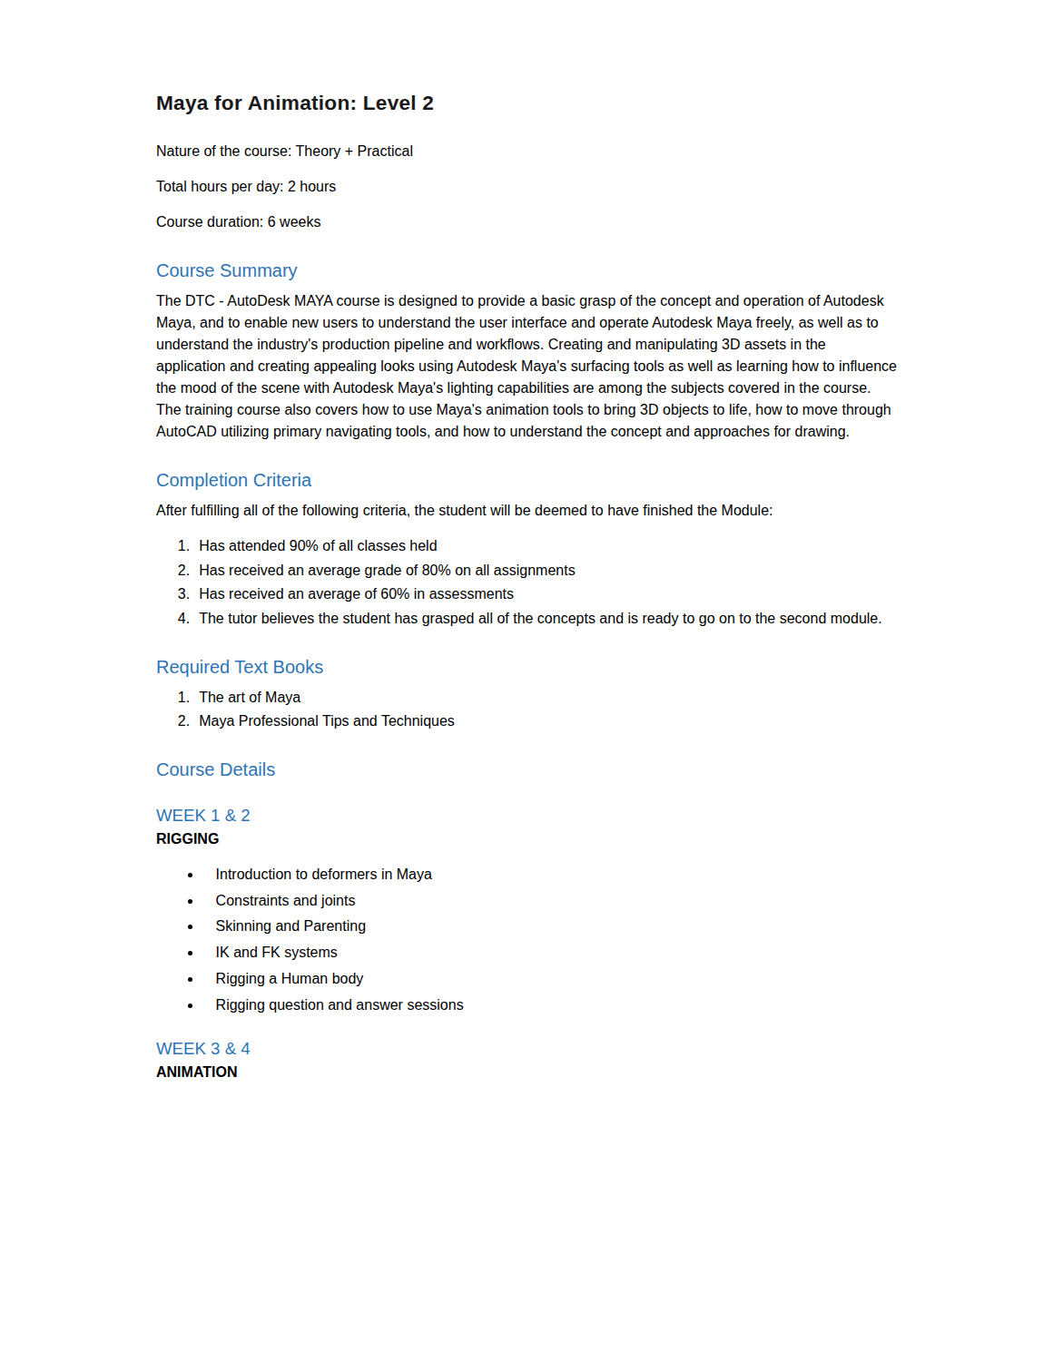Maya for Animation: Level 2
Nature of the course: Theory + Practical
Total hours per day: 2 hours
Course duration: 6 weeks
Course Summary
The DTC - AutoDesk MAYA course is designed to provide a basic grasp of the concept and operation of Autodesk Maya, and to enable new users to understand the user interface and operate Autodesk Maya freely, as well as to understand the industry's production pipeline and workflows. Creating and manipulating 3D assets in the application and creating appealing looks using Autodesk Maya's surfacing tools as well as learning how to influence the mood of the scene with Autodesk Maya's lighting capabilities are among the subjects covered in the course. The training course also covers how to use Maya's animation tools to bring 3D objects to life, how to move through AutoCAD utilizing primary navigating tools, and how to understand the concept and approaches for drawing.
Completion Criteria
After fulfilling all of the following criteria, the student will be deemed to have finished the Module:
Has attended 90% of all classes held
Has received an average grade of 80% on all assignments
Has received an average of 60% in assessments
The tutor believes the student has grasped all of the concepts and is ready to go on to the second module.
Required Text Books
The art of Maya
Maya Professional Tips and Techniques
Course Details
WEEK 1 & 2
RIGGING
Introduction to deformers in Maya
Constraints and joints
Skinning and Parenting
IK and FK systems
Rigging a Human body
Rigging question and answer sessions
WEEK 3 & 4
ANIMATION